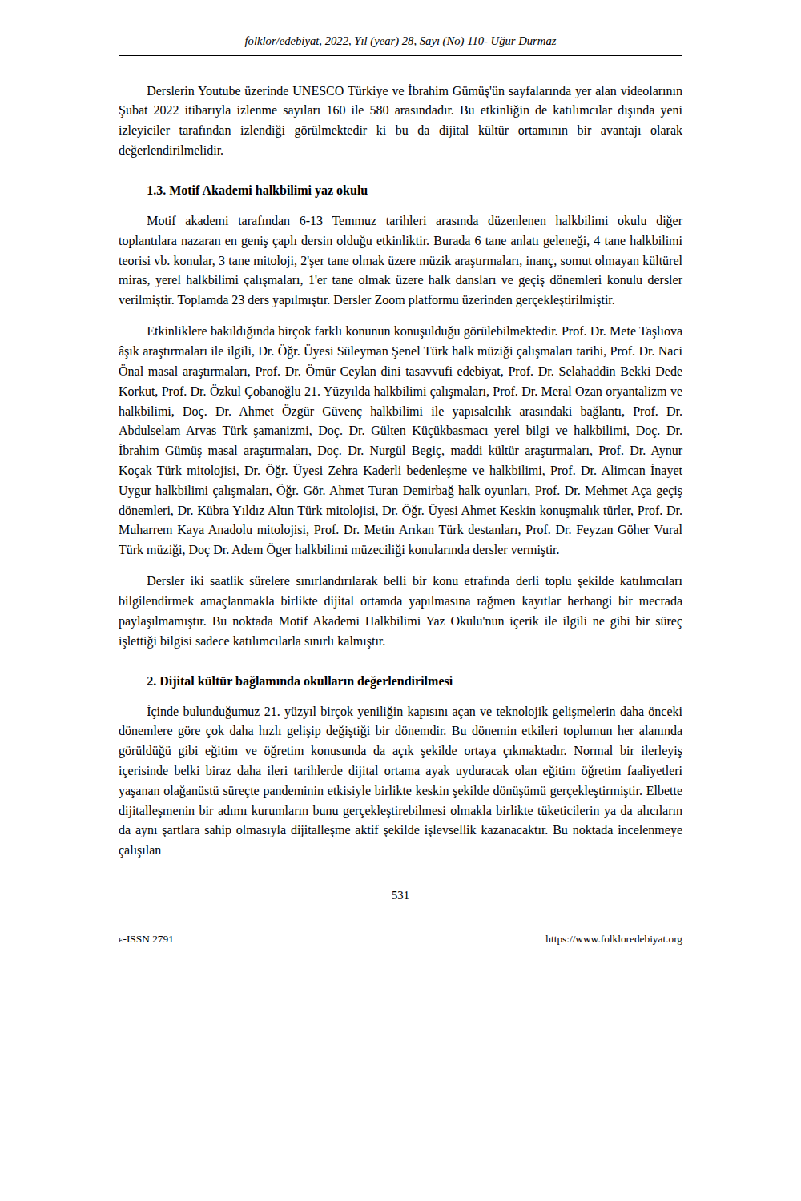folklor/edebiyat, 2022, Yıl (year) 28, Sayı (No) 110- Uğur Durmaz
Derslerin Youtube üzerinde UNESCO Türkiye ve İbrahim Gümüş'ün sayfalarında yer alan videolarının Şubat 2022 itibarıyla izlenme sayıları 160 ile 580 arasındadır. Bu etkinliğin de katılımcılar dışında yeni izleyiciler tarafından izlendiği görülmektedir ki bu da dijital kültür ortamının bir avantajı olarak değerlendirilmelidir.
1.3. Motif Akademi halkbilimi yaz okulu
Motif akademi tarafından 6-13 Temmuz tarihleri arasında düzenlenen halkbilimi okulu diğer toplantılara nazaran en geniş çaplı dersin olduğu etkinliktir. Burada 6 tane anlatı geleneği, 4 tane halkbilimi teorisi vb. konular, 3 tane mitoloji, 2'şer tane olmak üzere müzik araştırmaları, inanç, somut olmayan kültürel miras, yerel halkbilimi çalışmaları, 1'er tane olmak üzere halk dansları ve geçiş dönemleri konulu dersler verilmiştir. Toplamda 23 ders yapılmıştır. Dersler Zoom platformu üzerinden gerçekleştirilmiştir.
Etkinliklere bakıldığında birçok farklı konunun konuşulduğu görülebilmektedir. Prof. Dr. Mete Taşlıova âşık araştırmaları ile ilgili, Dr. Öğr. Üyesi Süleyman Şenel Türk halk müziği çalışmaları tarihi, Prof. Dr. Naci Önal masal araştırmaları, Prof. Dr. Ömür Ceylan dini tasavvufi edebiyat, Prof. Dr. Selahaddin Bekki Dede Korkut, Prof. Dr. Özkul Çobanoğlu 21. Yüzyılda halkbilimi çalışmaları, Prof. Dr. Meral Ozan oryantalizm ve halkbilimi, Doç. Dr. Ahmet Özgür Güvenç halkbilimi ile yapısalcılık arasındaki bağlantı, Prof. Dr. Abdulselam Arvas Türk şamanizmi, Doç. Dr. Gülten Küçükbasmacı yerel bilgi ve halkbilimi, Doç. Dr. İbrahim Gümüş masal araştırmaları, Doç. Dr. Nurgül Begiç, maddi kültür araştırmaları, Prof. Dr. Aynur Koçak Türk mitolojisi, Dr. Öğr. Üyesi Zehra Kaderli bedenleşme ve halkbilimi, Prof. Dr. Alimcan İnayet Uygur halkbilimi çalışmaları, Öğr. Gör. Ahmet Turan Demirbağ halk oyunları, Prof. Dr. Mehmet Aça geçiş dönemleri, Dr. Kübra Yıldız Altın Türk mitolojisi, Dr. Öğr. Üyesi Ahmet Keskin konuşmalık türler, Prof. Dr. Muharrem Kaya Anadolu mitolojisi, Prof. Dr. Metin Arıkan Türk destanları, Prof. Dr. Feyzan Göher Vural Türk müziği, Doç Dr. Adem Öger halkbilimi müzeciliği konularında dersler vermiştir.
Dersler iki saatlik sürelere sınırlandırılarak belli bir konu etrafında derli toplu şekilde katılımcıları bilgilendirmek amaçlanmakla birlikte dijital ortamda yapılmasına rağmen kayıtlar herhangi bir mecrada paylaşılmamıştır. Bu noktada Motif Akademi Halkbilimi Yaz Okulu'nun içerik ile ilgili ne gibi bir süreç işlettiği bilgisi sadece katılımcılarla sınırlı kalmıştır.
2. Dijital kültür bağlamında okulların değerlendirilmesi
İçinde bulunduğumuz 21. yüzyıl birçok yeniliğin kapısını açan ve teknolojik gelişmelerin daha önceki dönemlere göre çok daha hızlı gelişip değiştiği bir dönemdir. Bu dönemin etkileri toplumun her alanında görüldüğü gibi eğitim ve öğretim konusunda da açık şekilde ortaya çıkmaktadır. Normal bir ilerleyiş içerisinde belki biraz daha ileri tarihlerde dijital ortama ayak uyduracak olan eğitim öğretim faaliyetleri yaşanan olağanüstü süreçte pandeminin etkisiyle birlikte keskin şekilde dönüşümü gerçekleştirmiştir. Elbette dijitalleşmenin bir adımı kurumların bunu gerçekleştirebilmesi olmakla birlikte tüketicilerin ya da alıcıların da aynı şartlara sahip olmasıyla dijitalleşme aktif şekilde işlevsellik kazanacaktır. Bu noktada incelenmeye çalışılan
531
e-ISSN 2791 https://www.folkloredebiyat.org